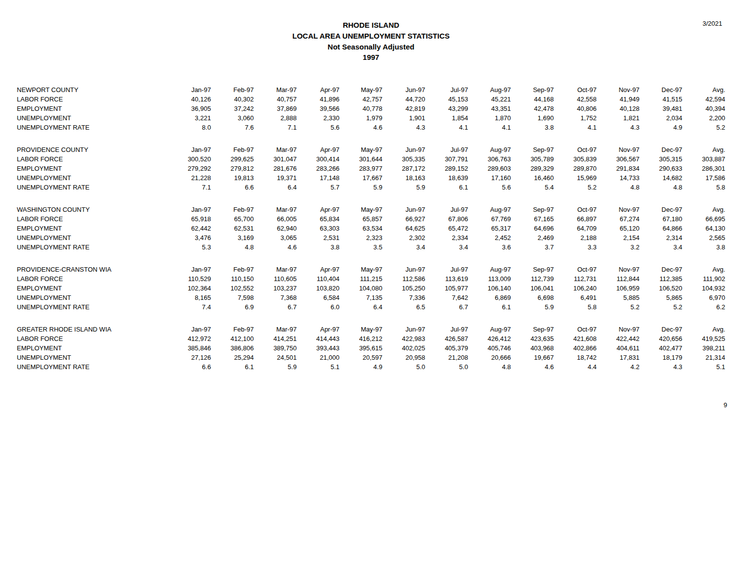3/2021
RHODE ISLAND LOCAL AREA UNEMPLOYMENT STATISTICS Not Seasonally Adjusted 1997
| NEWPORT COUNTY | Jan-97 | Feb-97 | Mar-97 | Apr-97 | May-97 | Jun-97 | Jul-97 | Aug-97 | Sep-97 | Oct-97 | Nov-97 | Dec-97 | Avg. |
| --- | --- | --- | --- | --- | --- | --- | --- | --- | --- | --- | --- | --- | --- |
| LABOR FORCE | 40,126 | 40,302 | 40,757 | 41,896 | 42,757 | 44,720 | 45,153 | 45,221 | 44,168 | 42,558 | 41,949 | 41,515 | 42,594 |
| EMPLOYMENT | 36,905 | 37,242 | 37,869 | 39,566 | 40,778 | 42,819 | 43,299 | 43,351 | 42,478 | 40,806 | 40,128 | 39,481 | 40,394 |
| UNEMPLOYMENT | 3,221 | 3,060 | 2,888 | 2,330 | 1,979 | 1,901 | 1,854 | 1,870 | 1,690 | 1,752 | 1,821 | 2,034 | 2,200 |
| UNEMPLOYMENT RATE | 8.0 | 7.6 | 7.1 | 5.6 | 4.6 | 4.3 | 4.1 | 4.1 | 3.8 | 4.1 | 4.3 | 4.9 | 5.2 |
| PROVIDENCE COUNTY | Jan-97 | Feb-97 | Mar-97 | Apr-97 | May-97 | Jun-97 | Jul-97 | Aug-97 | Sep-97 | Oct-97 | Nov-97 | Dec-97 | Avg. |
| LABOR FORCE | 300,520 | 299,625 | 301,047 | 300,414 | 301,644 | 305,335 | 307,791 | 306,763 | 305,789 | 305,839 | 306,567 | 305,315 | 303,887 |
| EMPLOYMENT | 279,292 | 279,812 | 281,676 | 283,266 | 283,977 | 287,172 | 289,152 | 289,603 | 289,329 | 289,870 | 291,834 | 290,633 | 286,301 |
| UNEMPLOYMENT | 21,228 | 19,813 | 19,371 | 17,148 | 17,667 | 18,163 | 18,639 | 17,160 | 16,460 | 15,969 | 14,733 | 14,682 | 17,586 |
| UNEMPLOYMENT RATE | 7.1 | 6.6 | 6.4 | 5.7 | 5.9 | 5.9 | 6.1 | 5.6 | 5.4 | 5.2 | 4.8 | 4.8 | 5.8 |
| WASHINGTON COUNTY | Jan-97 | Feb-97 | Mar-97 | Apr-97 | May-97 | Jun-97 | Jul-97 | Aug-97 | Sep-97 | Oct-97 | Nov-97 | Dec-97 | Avg. |
| LABOR FORCE | 65,918 | 65,700 | 66,005 | 65,834 | 65,857 | 66,927 | 67,806 | 67,769 | 67,165 | 66,897 | 67,274 | 67,180 | 66,695 |
| EMPLOYMENT | 62,442 | 62,531 | 62,940 | 63,303 | 63,534 | 64,625 | 65,472 | 65,317 | 64,696 | 64,709 | 65,120 | 64,866 | 64,130 |
| UNEMPLOYMENT | 3,476 | 3,169 | 3,065 | 2,531 | 2,323 | 2,302 | 2,334 | 2,452 | 2,469 | 2,188 | 2,154 | 2,314 | 2,565 |
| UNEMPLOYMENT RATE | 5.3 | 4.8 | 4.6 | 3.8 | 3.5 | 3.4 | 3.4 | 3.6 | 3.7 | 3.3 | 3.2 | 3.4 | 3.8 |
| PROVIDENCE-CRANSTON WIA | Jan-97 | Feb-97 | Mar-97 | Apr-97 | May-97 | Jun-97 | Jul-97 | Aug-97 | Sep-97 | Oct-97 | Nov-97 | Dec-97 | Avg. |
| LABOR FORCE | 110,529 | 110,150 | 110,605 | 110,404 | 111,215 | 112,586 | 113,619 | 113,009 | 112,739 | 112,731 | 112,844 | 112,385 | 111,902 |
| EMPLOYMENT | 102,364 | 102,552 | 103,237 | 103,820 | 104,080 | 105,250 | 105,977 | 106,140 | 106,041 | 106,240 | 106,959 | 106,520 | 104,932 |
| UNEMPLOYMENT | 8,165 | 7,598 | 7,368 | 6,584 | 7,135 | 7,336 | 7,642 | 6,869 | 6,698 | 6,491 | 5,885 | 5,865 | 6,970 |
| UNEMPLOYMENT RATE | 7.4 | 6.9 | 6.7 | 6.0 | 6.4 | 6.5 | 6.7 | 6.1 | 5.9 | 5.8 | 5.2 | 5.2 | 6.2 |
| GREATER RHODE ISLAND WIA | Jan-97 | Feb-97 | Mar-97 | Apr-97 | May-97 | Jun-97 | Jul-97 | Aug-97 | Sep-97 | Oct-97 | Nov-97 | Dec-97 | Avg. |
| LABOR FORCE | 412,972 | 412,100 | 414,251 | 414,443 | 416,212 | 422,983 | 426,587 | 426,412 | 423,635 | 421,608 | 422,442 | 420,656 | 419,525 |
| EMPLOYMENT | 385,846 | 386,806 | 389,750 | 393,443 | 395,615 | 402,025 | 405,379 | 405,746 | 403,968 | 402,866 | 404,611 | 402,477 | 398,211 |
| UNEMPLOYMENT | 27,126 | 25,294 | 24,501 | 21,000 | 20,597 | 20,958 | 21,208 | 20,666 | 19,667 | 18,742 | 17,831 | 18,179 | 21,314 |
| UNEMPLOYMENT RATE | 6.6 | 6.1 | 5.9 | 5.1 | 4.9 | 5.0 | 5.0 | 4.8 | 4.6 | 4.4 | 4.2 | 4.3 | 5.1 |
9